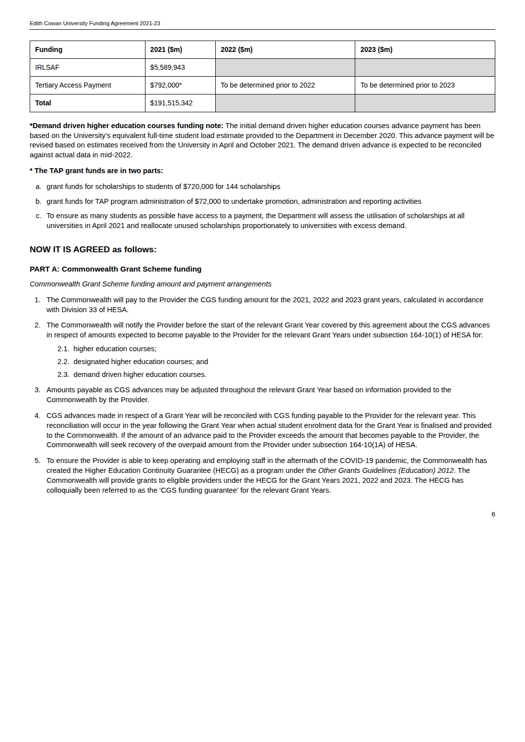Edith Cowan University Funding Agreement 2021-23
| Funding | 2021 ($m) | 2022 ($m) | 2023 ($m) |
| --- | --- | --- | --- |
| IRLSAF | $5,589,943 | | |
| Tertiary Access Payment | $792,000* | To be determined prior to 2022 | To be determined prior to 2023 |
| Total | $191,515,342 | | |
*Demand driven higher education courses funding note: The initial demand driven higher education courses advance payment has been based on the University's equivalent full-time student load estimate provided to the Department in December 2020. This advance payment will be revised based on estimates received from the University in April and October 2021. The demand driven advance is expected to be reconciled against actual data in mid-2022.
* The TAP grant funds are in two parts:
grant funds for scholarships to students of $720,000 for 144 scholarships
grant funds for TAP program administration of $72,000 to undertake promotion, administration and reporting activities
To ensure as many students as possible have access to a payment, the Department will assess the utilisation of scholarships at all universities in April 2021 and reallocate unused scholarships proportionately to universities with excess demand.
NOW IT IS AGREED as follows:
PART A: Commonwealth Grant Scheme funding
Commonwealth Grant Scheme funding amount and payment arrangements
The Commonwealth will pay to the Provider the CGS funding amount for the 2021, 2022 and 2023 grant years, calculated in accordance with Division 33 of HESA.
The Commonwealth will notify the Provider before the start of the relevant Grant Year covered by this agreement about the CGS advances in respect of amounts expected to become payable to the Provider for the relevant Grant Years under subsection 164-10(1) of HESA for:
2.1. higher education courses;
2.2. designated higher education courses; and
2.3. demand driven higher education courses.
Amounts payable as CGS advances may be adjusted throughout the relevant Grant Year based on information provided to the Commonwealth by the Provider.
CGS advances made in respect of a Grant Year will be reconciled with CGS funding payable to the Provider for the relevant year. This reconciliation will occur in the year following the Grant Year when actual student enrolment data for the Grant Year is finalised and provided to the Commonwealth. If the amount of an advance paid to the Provider exceeds the amount that becomes payable to the Provider, the Commonwealth will seek recovery of the overpaid amount from the Provider under subsection 164-10(1A) of HESA.
To ensure the Provider is able to keep operating and employing staff in the aftermath of the COVID-19 pandemic, the Commonwealth has created the Higher Education Continuity Guarantee (HECG) as a program under the Other Grants Guidelines (Education) 2012. The Commonwealth will provide grants to eligible providers under the HECG for the Grant Years 2021, 2022 and 2023. The HECG has colloquially been referred to as the 'CGS funding guarantee' for the relevant Grant Years.
6